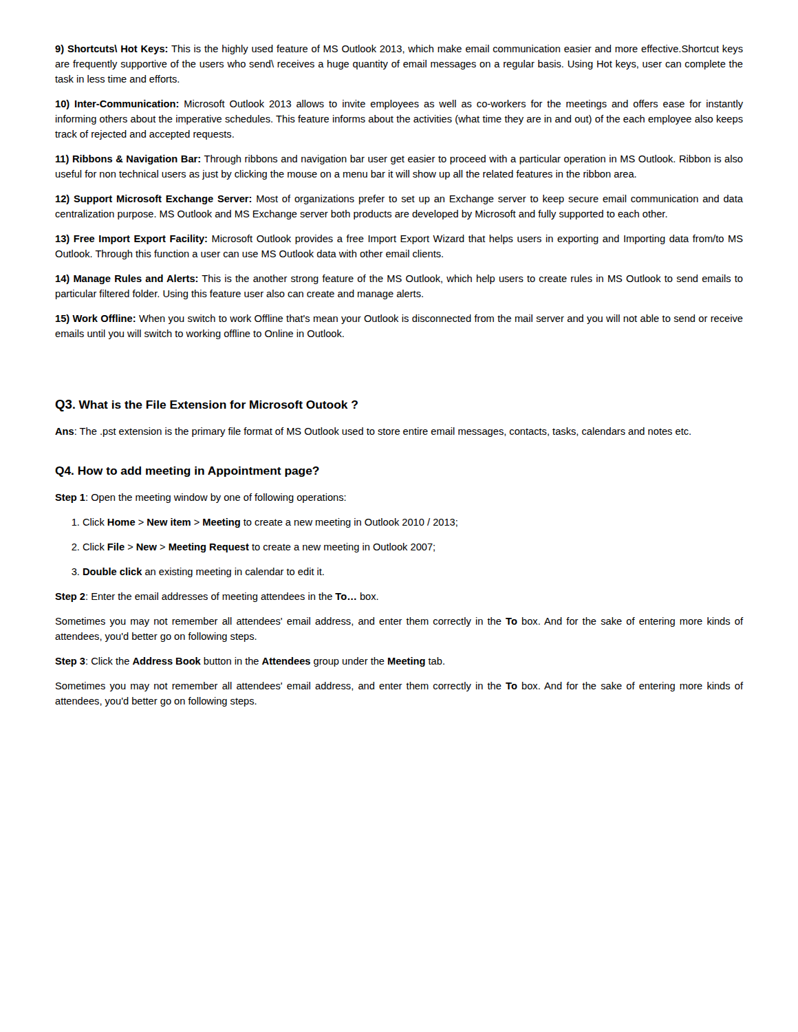9) Shortcuts\ Hot Keys: This is the highly used feature of MS Outlook 2013, which make email communication easier and more effective.Shortcut keys are frequently supportive of the users who send\ receives a huge quantity of email messages on a regular basis. Using Hot keys, user can complete the task in less time and efforts.
10) Inter-Communication: Microsoft Outlook 2013 allows to invite employees as well as co-workers for the meetings and offers ease for instantly informing others about the imperative schedules. This feature informs about the activities (what time they are in and out) of the each employee also keeps track of rejected and accepted requests.
11) Ribbons & Navigation Bar: Through ribbons and navigation bar user get easier to proceed with a particular operation in MS Outlook. Ribbon is also useful for non technical users as just by clicking the mouse on a menu bar it will show up all the related features in the ribbon area.
12) Support Microsoft Exchange Server: Most of organizations prefer to set up an Exchange server to keep secure email communication and data centralization purpose. MS Outlook and MS Exchange server both products are developed by Microsoft and fully supported to each other.
13) Free Import Export Facility: Microsoft Outlook provides a free Import Export Wizard that helps users in exporting and Importing data from/to MS Outlook. Through this function a user can use MS Outlook data with other email clients.
14) Manage Rules and Alerts: This is the another strong feature of the MS Outlook, which help users to create rules in MS Outlook to send emails to particular filtered folder. Using this feature user also can create and manage alerts.
15) Work Offline: When you switch to work Offline that's mean your Outlook is disconnected from the mail server and you will not able to send or receive emails until you will switch to working offline to Online in Outlook.
Q3. What is the File Extension for Microsoft Outook ?
Ans: The .pst extension is the primary file format of MS Outlook used to store entire email messages, contacts, tasks, calendars and notes etc.
Q4. How to add meeting in Appointment page?
Step 1: Open the meeting window by one of following operations:
Click Home > New item > Meeting to create a new meeting in Outlook 2010 / 2013;
Click File > New > Meeting Request to create a new meeting in Outlook 2007;
Double click an existing meeting in calendar to edit it.
Step 2: Enter the email addresses of meeting attendees in the To… box.
Sometimes you may not remember all attendees' email address, and enter them correctly in the To box. And for the sake of entering more kinds of attendees, you'd better go on following steps.
Step 3: Click the Address Book button in the Attendees group under the Meeting tab.
Sometimes you may not remember all attendees' email address, and enter them correctly in the To box. And for the sake of entering more kinds of attendees, you'd better go on following steps.